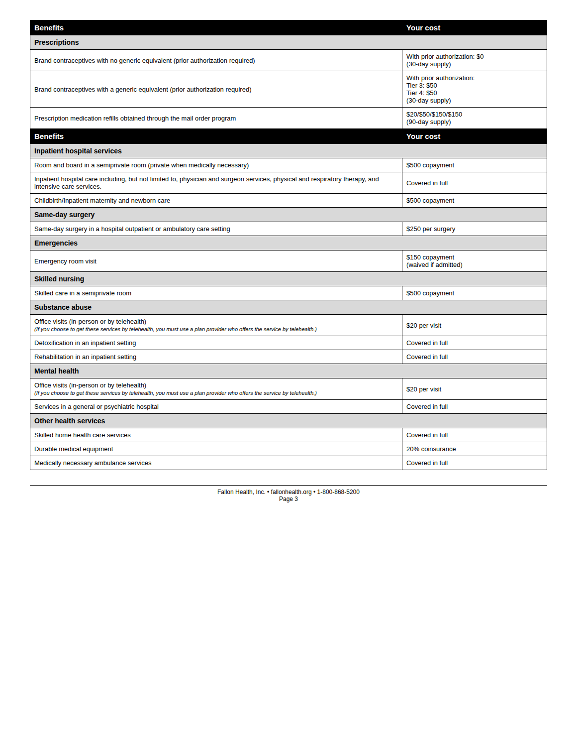| Benefits | Your cost |
| --- | --- |
| Prescriptions |
| Brand contraceptives with no generic equivalent (prior authorization required) | With prior authorization: $0 (30-day supply) |
| Brand contraceptives with a generic equivalent (prior authorization required) | With prior authorization: Tier 3: $50 Tier 4: $50 (30-day supply) |
| Prescription medication refills obtained through the mail order program | $20/$50/$150/$150 (90-day supply) |
| Benefits | Your cost |
| Inpatient hospital services |
| Room and board in a semiprivate room (private when medically necessary) | $500 copayment |
| Inpatient hospital care including, but not limited to, physician and surgeon services, physical and respiratory therapy, and intensive care services. | Covered in full |
| Childbirth/Inpatient maternity and newborn care | $500 copayment |
| Same-day surgery |
| Same-day surgery in a hospital outpatient or ambulatory care setting | $250 per surgery |
| Emergencies |
| Emergency room visit | $150 copayment (waived if admitted) |
| Skilled nursing |
| Skilled care in a semiprivate room | $500 copayment |
| Substance abuse |
| Office visits (in-person or by telehealth) (If you choose to get these services by telehealth, you must use a plan provider who offers the service by telehealth.) | $20 per visit |
| Detoxification in an inpatient setting | Covered in full |
| Rehabilitation in an inpatient setting | Covered in full |
| Mental health |
| Office visits (in-person or by telehealth) (If you choose to get these services by telehealth, you must use a plan provider who offers the service by telehealth.) | $20 per visit |
| Services in a general or psychiatric hospital | Covered in full |
| Other health services |
| Skilled home health care services | Covered in full |
| Durable medical equipment | 20% coinsurance |
| Medically necessary ambulance services | Covered in full |
Fallon Health, Inc. • fallonhealth.org • 1-800-868-5200
Page 3